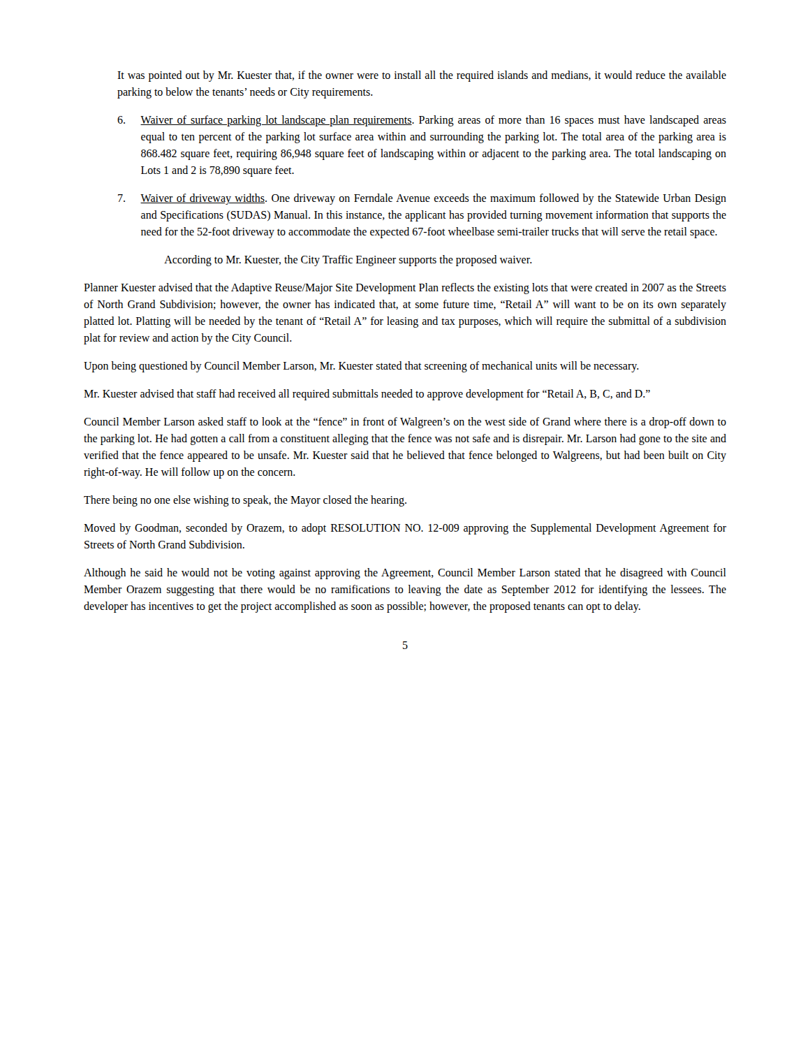It was pointed out by Mr. Kuester that, if the owner were to install all the required islands and medians, it would reduce the available parking to below the tenants’ needs or City requirements.
6. Waiver of surface parking lot landscape plan requirements. Parking areas of more than 16 spaces must have landscaped areas equal to ten percent of the parking lot surface area within and surrounding the parking lot. The total area of the parking area is 868.482 square feet, requiring 86,948 square feet of landscaping within or adjacent to the parking area. The total landscaping on Lots 1 and 2 is 78,890 square feet.
7. Waiver of driveway widths. One driveway on Ferndale Avenue exceeds the maximum followed by the Statewide Urban Design and Specifications (SUDAS) Manual. In this instance, the applicant has provided turning movement information that supports the need for the 52-foot driveway to accommodate the expected 67-foot wheelbase semi-trailer trucks that will serve the retail space.
According to Mr. Kuester, the City Traffic Engineer supports the proposed waiver.
Planner Kuester advised that the Adaptive Reuse/Major Site Development Plan reflects the existing lots that were created in 2007 as the Streets of North Grand Subdivision; however, the owner has indicated that, at some future time, “Retail A” will want to be on its own separately platted lot. Platting will be needed by the tenant of “Retail A” for leasing and tax purposes, which will require the submittal of a subdivision plat for review and action by the City Council.
Upon being questioned by Council Member Larson, Mr. Kuester stated that screening of mechanical units will be necessary.
Mr. Kuester advised that staff had received all required submittals needed to approve development for “Retail A, B, C, and D.”
Council Member Larson asked staff to look at the “fence” in front of Walgreen’s on the west side of Grand where there is a drop-off down to the parking lot. He had gotten a call from a constituent alleging that the fence was not safe and is disrepair. Mr. Larson had gone to the site and verified that the fence appeared to be unsafe. Mr. Kuester said that he believed that fence belonged to Walgreens, but had been built on City right-of-way. He will follow up on the concern.
There being no one else wishing to speak, the Mayor closed the hearing.
Moved by Goodman, seconded by Orazem, to adopt RESOLUTION NO. 12-009 approving the Supplemental Development Agreement for Streets of North Grand Subdivision.
Although he said he would not be voting against approving the Agreement, Council Member Larson stated that he disagreed with Council Member Orazem suggesting that there would be no ramifications to leaving the date as September 2012 for identifying the lessees. The developer has incentives to get the project accomplished as soon as possible; however, the proposed tenants can opt to delay.
5